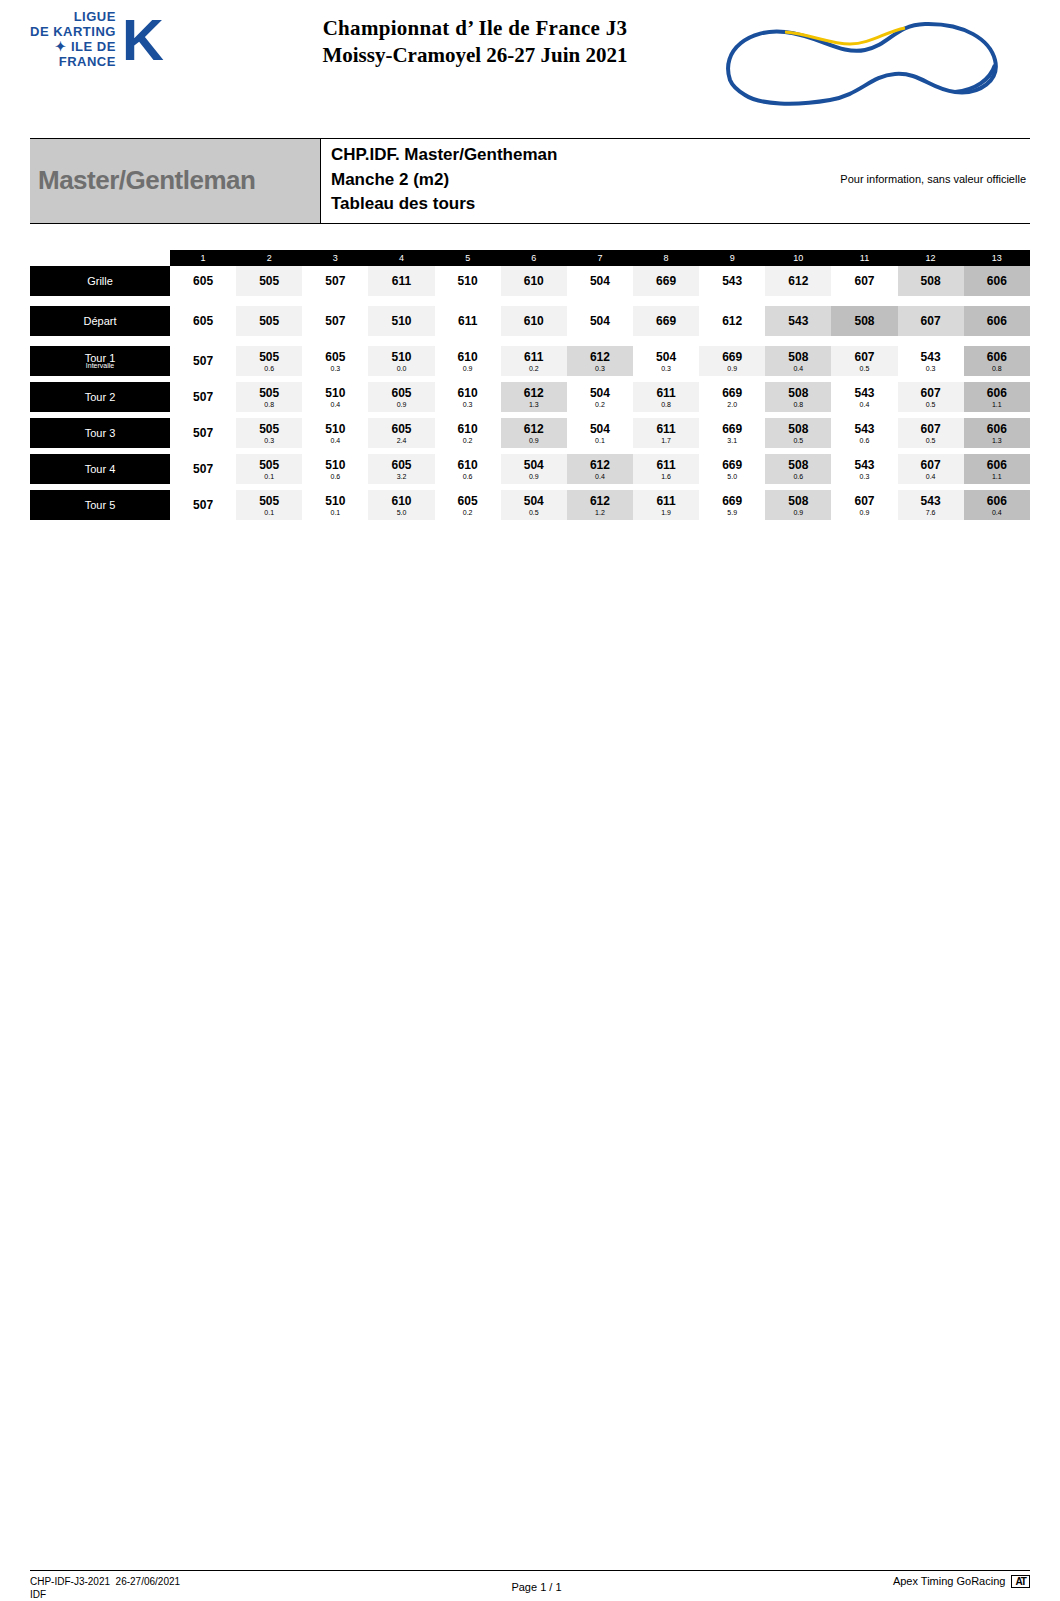LIGUE
DE KARTING
✦ ILE DE
FRANCE
K
Championnat d’ Ile de France J3
Moissy-Cramoyel 26-27 Juin 2021
Master/Gentleman
CHP.IDF. Master/Gentheman
Manche 2 (m2)
Tableau des tours
Pour information, sans valeur officielle
| | 1 | 2 | 3 | 4 | 5 | 6 | 7 | 8 | 9 | 10 | 11 | 12 | 13 |
| Grille | 605 | 505 | 507 | 611 | 510 | 610 | 504 | 669 | 543 | 612 | 607 | 508 | 606 |
| Départ | 605 | 505 | 507 | 510 | 611 | 610 | 504 | 669 | 612 | 543 | 508 | 607 | 606 |
| Tour 1 Intervalle | 507 | 505 0.6 | 605 0.3 | 510 0.0 | 610 0.9 | 611 0.2 | 612 0.3 | 504 0.3 | 669 0.9 | 508 0.4 | 607 0.5 | 543 0.3 | 606 0.8 |
| Tour 2 | 507 | 505 0.8 | 510 0.4 | 605 0.9 | 610 0.3 | 612 1.3 | 504 0.2 | 611 0.8 | 669 2.0 | 508 0.8 | 543 0.4 | 607 0.5 | 606 1.1 |
| Tour 3 | 507 | 505 0.3 | 510 0.4 | 605 2.4 | 610 0.2 | 612 0.9 | 504 0.1 | 611 1.7 | 669 3.1 | 508 0.5 | 543 0.6 | 607 0.5 | 606 1.3 |
| Tour 4 | 507 | 505 0.1 | 510 0.6 | 605 3.2 | 610 0.6 | 504 0.9 | 612 0.4 | 611 1.6 | 669 5.0 | 508 0.6 | 543 0.3 | 607 0.4 | 606 1.1 |
| Tour 5 | 507 | 505 0.1 | 510 0.1 | 610 5.0 | 605 0.2 | 504 0.5 | 612 1.2 | 611 1.9 | 669 5.9 | 508 0.9 | 607 0.9 | 543 7.6 | 606 0.4 |
CHP-IDF-J3-2021 26-27/06/2021
IDF
Page 1 / 1
Apex Timing GoRacing AT